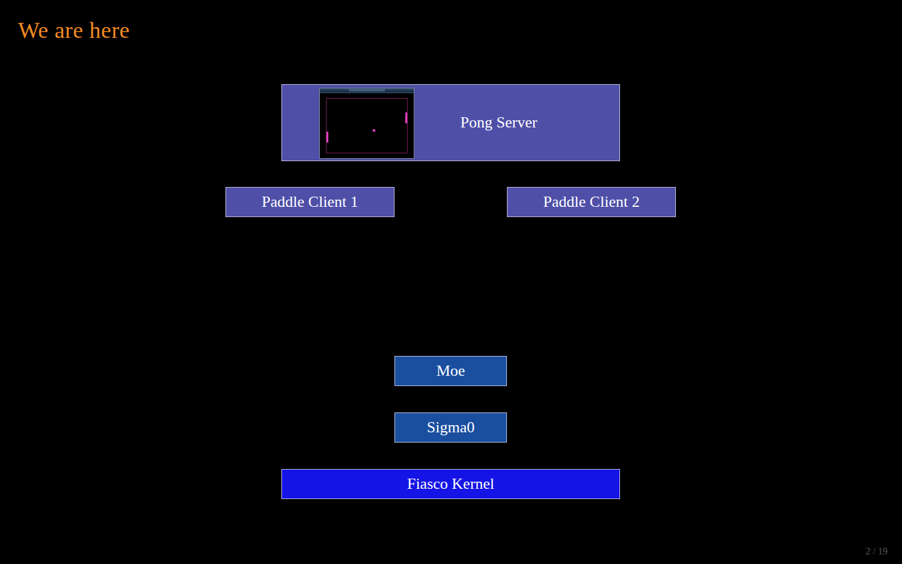We are here
Pong Server
Paddle Client 1
Paddle Client 2
Moe
Sigma0
Fiasco Kernel
2 / 19